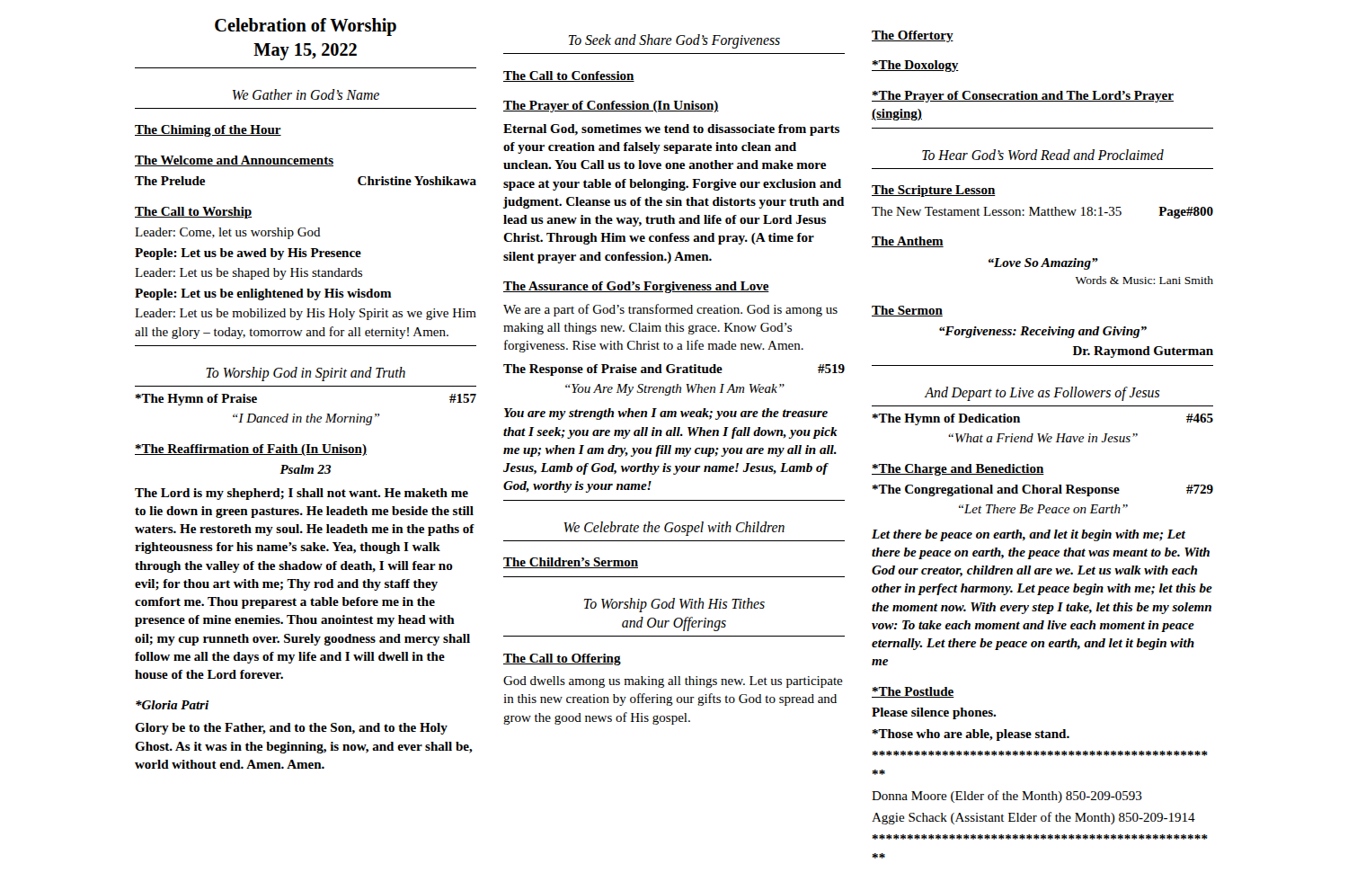Celebration of WorshipMay 15, 2022
We Gather in God’s Name
The Chiming of the Hour
The Welcome and Announcements
The Prelude Christine Yoshikawa
The Call to Worship
Leader: Come, let us worship God
People: Let us be awed by His Presence
Leader: Let us be shaped by His standards
People: Let us be enlightened by His wisdom
Leader: Let us be mobilized by His Holy Spirit as we give Him all the glory – today, tomorrow and for all eternity! Amen.
To Worship God in Spirit and Truth
*The Hymn of Praise #157
“I Danced in the Morning”
*The Reaffirmation of Faith (In Unison)
Psalm 23
The Lord is my shepherd; I shall not want. He maketh me to lie down in green pastures. He leadeth me beside the still waters. He restoreth my soul. He leadeth me in the paths of righteousness for his name’s sake. Yea, though I walk through the valley of the shadow of death, I will fear no evil; for thou art with me; Thy rod and thy staff they comfort me. Thou preparest a table before me in the presence of mine enemies. Thou anointest my head with oil; my cup runneth over. Surely goodness and mercy shall follow me all the days of my life and I will dwell in the house of the Lord forever.
*Gloria Patri
Glory be to the Father, and to the Son, and to the Holy Ghost. As it was in the beginning, is now, and ever shall be, world without end. Amen. Amen.
To Seek and Share God’s Forgiveness
The Call to Confession
The Prayer of Confession (In Unison)
Eternal God, sometimes we tend to disassociate from parts of your creation and falsely separate into clean and unclean. You Call us to love one another and make more space at your table of belonging. Forgive our exclusion and judgment. Cleanse us of the sin that distorts your truth and lead us anew in the way, truth and life of our Lord Jesus Christ. Through Him we confess and pray. (A time for silent prayer and confession.) Amen.
The Assurance of God’s Forgiveness and Love
We are a part of God’s transformed creation. God is among us making all things new. Claim this grace. Know God’s forgiveness. Rise with Christ to a life made new. Amen.
The Response of Praise and Gratitude #519
“You Are My Strength When I Am Weak”
You are my strength when I am weak; you are the treasure that I seek; you are my all in all. When I fall down, you pick me up; when I am dry, you fill my cup; you are my all in all. Jesus, Lamb of God, worthy is your name! Jesus, Lamb of God, worthy is your name!
We Celebrate the Gospel with Children
The Children’s Sermon
To Worship God With His Tithes
and Our Offerings
The Call to Offering
God dwells among us making all things new. Let us participate in this new creation by offering our gifts to God to spread and grow the good news of His gospel.
The Offertory
*The Doxology
*The Prayer of Consecration and The Lord’s Prayer (singing)
To Hear God’s Word Read and Proclaimed
The Scripture Lesson
The New Testament Lesson: Matthew 18:1-35 Page#800
The Anthem
“Love So Amazing”
Words & Music: Lani Smith
The Sermon
“Forgiveness: Receiving and Giving”
Dr. Raymond Guterman
And Depart to Live as Followers of Jesus
*The Hymn of Dedication #465
“What a Friend We Have in Jesus”
*The Charge and Benediction
*The Congregational and Choral Response #729
“Let There Be Peace on Earth”
Let there be peace on earth, and let it begin with me; Let there be peace on earth, the peace that was meant to be. With God our creator, children all are we. Let us walk with each other in perfect harmony. Let peace begin with me; let this be the moment now. With every step I take, let this be my solemn vow: To take each moment and live each moment in peace eternally. Let there be peace on earth, and let it begin with me
*The Postlude
Please silence phones.
*Those who are able, please stand.
**************************************************
Donna Moore (Elder of the Month) 850-209-0593
Aggie Schack (Assistant Elder of the Month) 850-209-1914
**************************************************